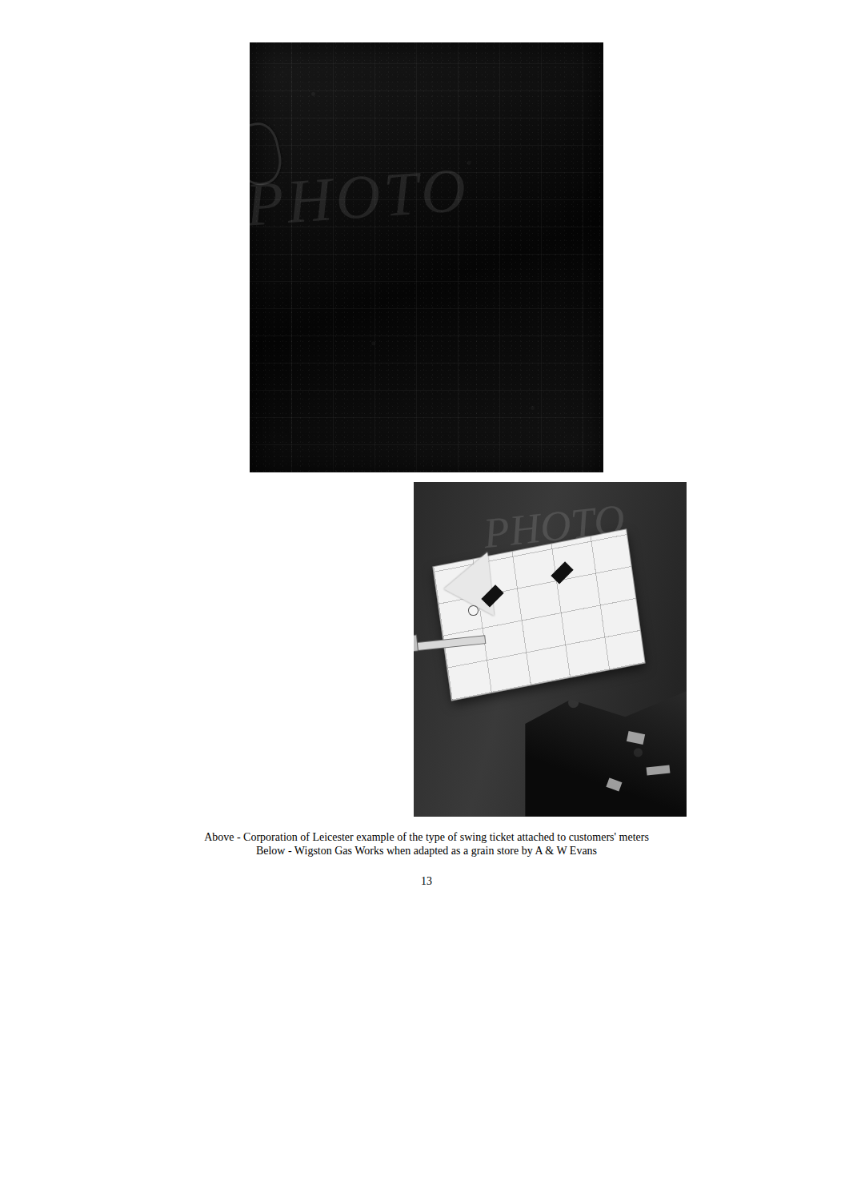PHOTO
PHOTO
Above - Corporation of Leicester example of the type of swing ticket attached to customers' meters
Below - Wigston Gas Works when adapted as a grain store by A & W Evans
13